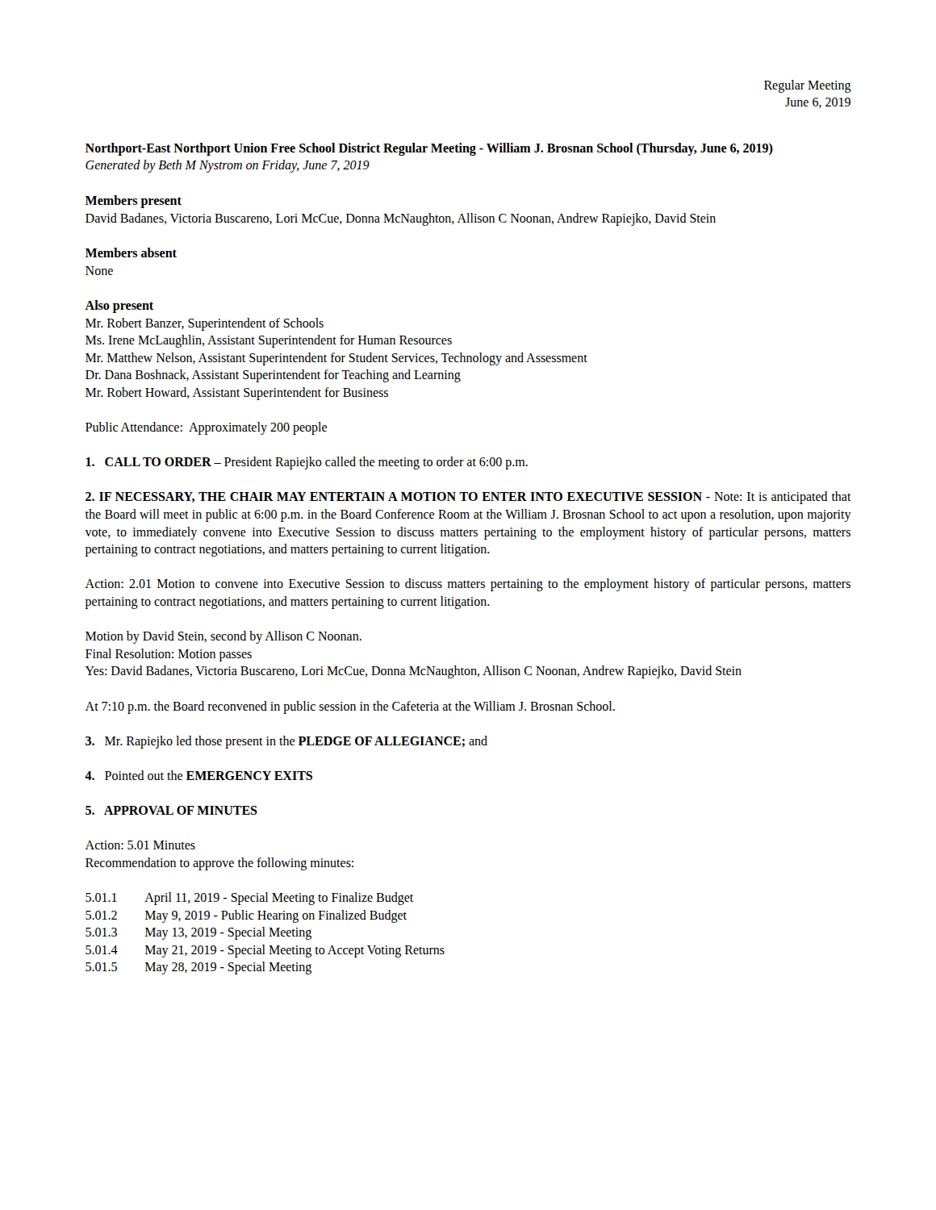Regular Meeting
June 6, 2019
Northport-East Northport Union Free School District Regular Meeting - William J. Brosnan School (Thursday, June 6, 2019)
Generated by Beth M Nystrom on Friday, June 7, 2019
Members present
David Badanes, Victoria Buscareno, Lori McCue, Donna McNaughton, Allison C Noonan, Andrew Rapiejko, David Stein
Members absent
None
Also present
Mr. Robert Banzer, Superintendent of Schools
Ms. Irene McLaughlin, Assistant Superintendent for Human Resources
Mr. Matthew Nelson, Assistant Superintendent for Student Services, Technology and Assessment
Dr. Dana Boshnack, Assistant Superintendent for Teaching and Learning
Mr. Robert Howard, Assistant Superintendent for Business
Public Attendance: Approximately 200 people
1. CALL TO ORDER – President Rapiejko called the meeting to order at 6:00 p.m.
2. IF NECESSARY, THE CHAIR MAY ENTERTAIN A MOTION TO ENTER INTO EXECUTIVE SESSION - Note: It is anticipated that the Board will meet in public at 6:00 p.m. in the Board Conference Room at the William J. Brosnan School to act upon a resolution, upon majority vote, to immediately convene into Executive Session to discuss matters pertaining to the employment history of particular persons, matters pertaining to contract negotiations, and matters pertaining to current litigation.
Action: 2.01 Motion to convene into Executive Session to discuss matters pertaining to the employment history of particular persons, matters pertaining to contract negotiations, and matters pertaining to current litigation.
Motion by David Stein, second by Allison C Noonan.
Final Resolution: Motion passes
Yes: David Badanes, Victoria Buscareno, Lori McCue, Donna McNaughton, Allison C Noonan, Andrew Rapiejko, David Stein
At 7:10 p.m. the Board reconvened in public session in the Cafeteria at the William J. Brosnan School.
3. Mr. Rapiejko led those present in the PLEDGE OF ALLEGIANCE; and
4. Pointed out the EMERGENCY EXITS
5. APPROVAL OF MINUTES
Action: 5.01 Minutes
Recommendation to approve the following minutes:
5.01.1 April 11, 2019 - Special Meeting to Finalize Budget
5.01.2 May 9, 2019 - Public Hearing on Finalized Budget
5.01.3 May 13, 2019 - Special Meeting
5.01.4 May 21, 2019 - Special Meeting to Accept Voting Returns
5.01.5 May 28, 2019 - Special Meeting